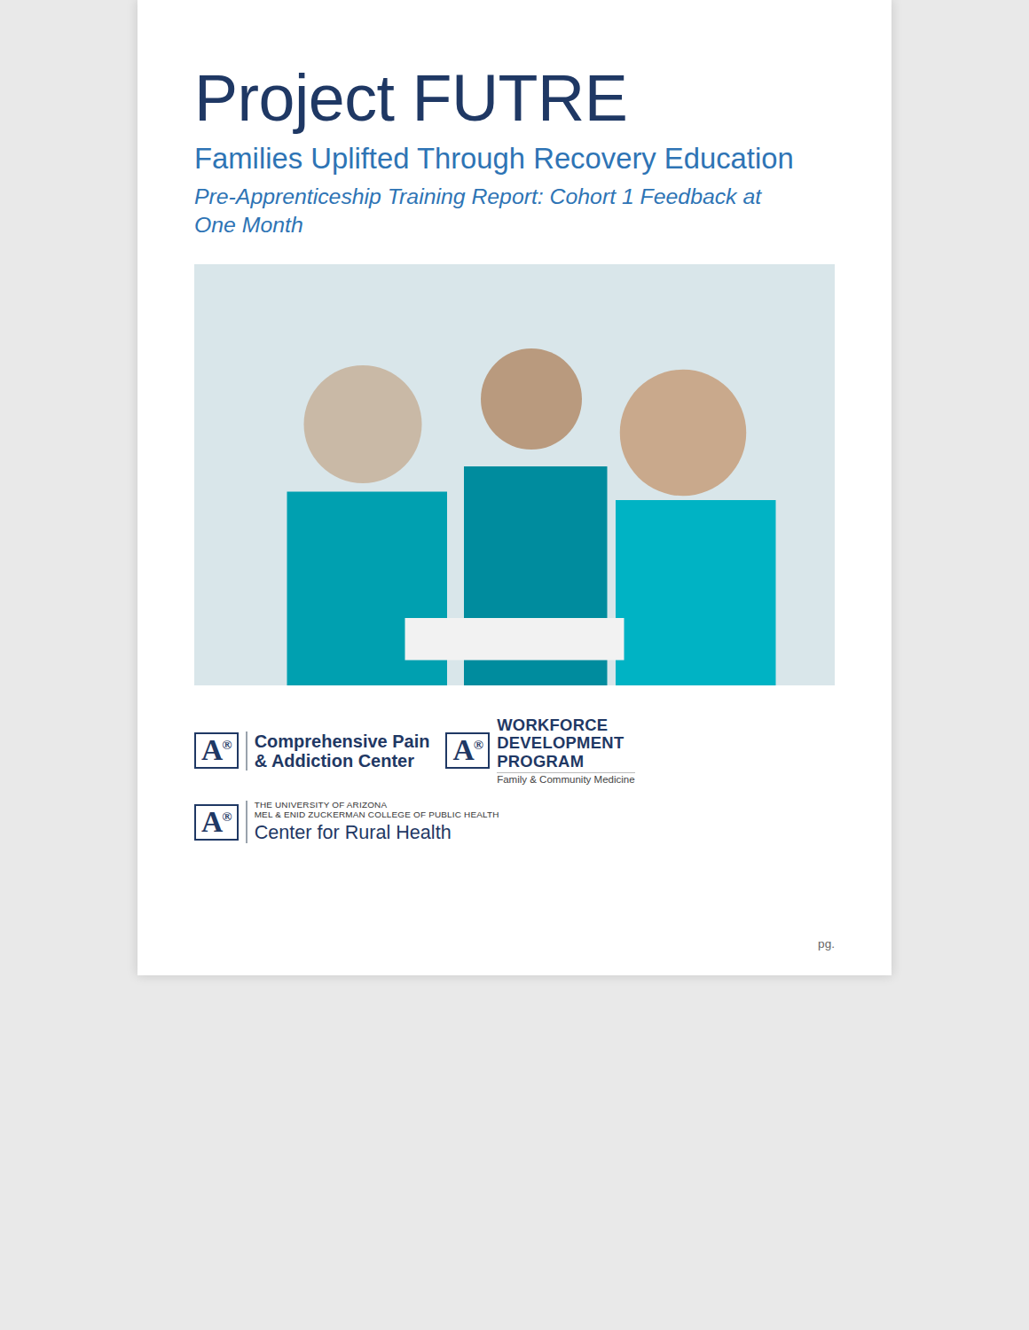Project FUTRE
Families Uplifted Through Recovery Education
Pre-Apprenticeship Training Report: Cohort 1 Feedback at One Month
A® Comprehensive Pain & Addiction Center
A® WORKFORCE DEVELOPMENT PROGRAM Family & Community Medicine
A® The University of Arizona Mel & Enid Zuckerman College of Public Health Center for Rural Health
pg.